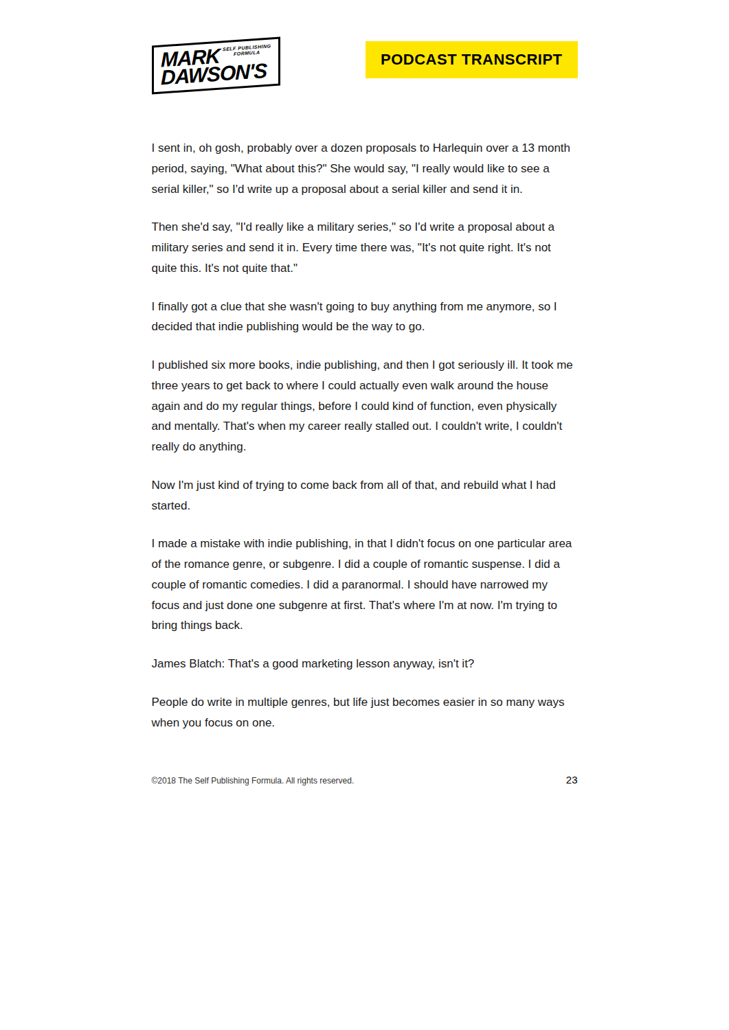MARKSELF PUBLISHING
FORMULA DAWSON'S
Podcast Transcript
I sent in, oh gosh, probably over a dozen proposals to Harlequin over a 13 month period, saying, "What about this?" She would say, "I really would like to see a serial killer," so I'd write up a proposal about a serial killer and send it in.
Then she'd say, "I'd really like a military series," so I'd write a proposal about a military series and send it in. Every time there was, "It's not quite right. It's not quite this. It's not quite that."
I finally got a clue that she wasn't going to buy anything from me anymore, so I decided that indie publishing would be the way to go.
I published six more books, indie publishing, and then I got seriously ill. It took me three years to get back to where I could actually even walk around the house again and do my regular things, before I could kind of function, even physically and mentally. That's when my career really stalled out. I couldn't write, I couldn't really do anything.
Now I'm just kind of trying to come back from all of that, and rebuild what I had started.
I made a mistake with indie publishing, in that I didn't focus on one particular area of the romance genre, or subgenre. I did a couple of romantic suspense. I did a couple of romantic comedies. I did a paranormal. I should have narrowed my focus and just done one subgenre at first. That's where I'm at now. I'm trying to bring things back.
James Blatch: That's a good marketing lesson anyway, isn't it?
People do write in multiple genres, but life just becomes easier in so many ways when you focus on one.
©2018 The Self Publishing Formula. All rights reserved.
23